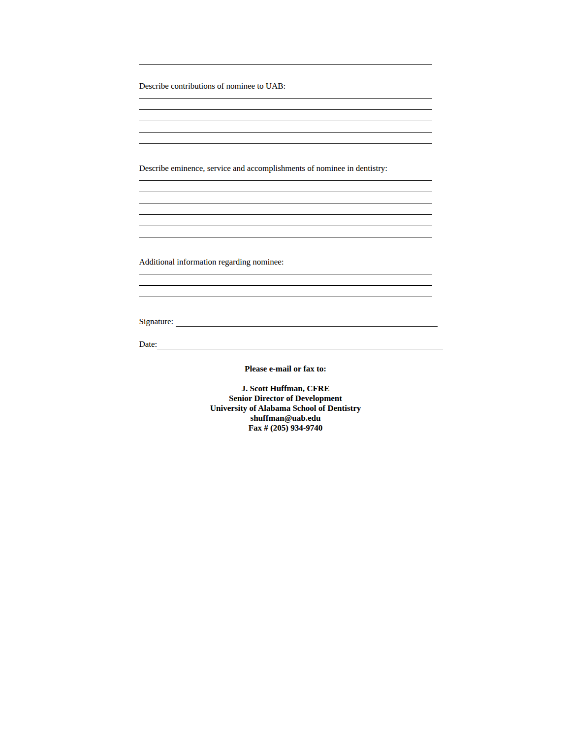Describe contributions of nominee to UAB:
Describe eminence, service and accomplishments of nominee in dentistry:
Additional information regarding nominee:
Signature:
Date:
Please e-mail or fax to:
J. Scott Huffman, CFRE
Senior Director of Development
University of Alabama School of Dentistry
shuffman@uab.edu
Fax # (205) 934-9740